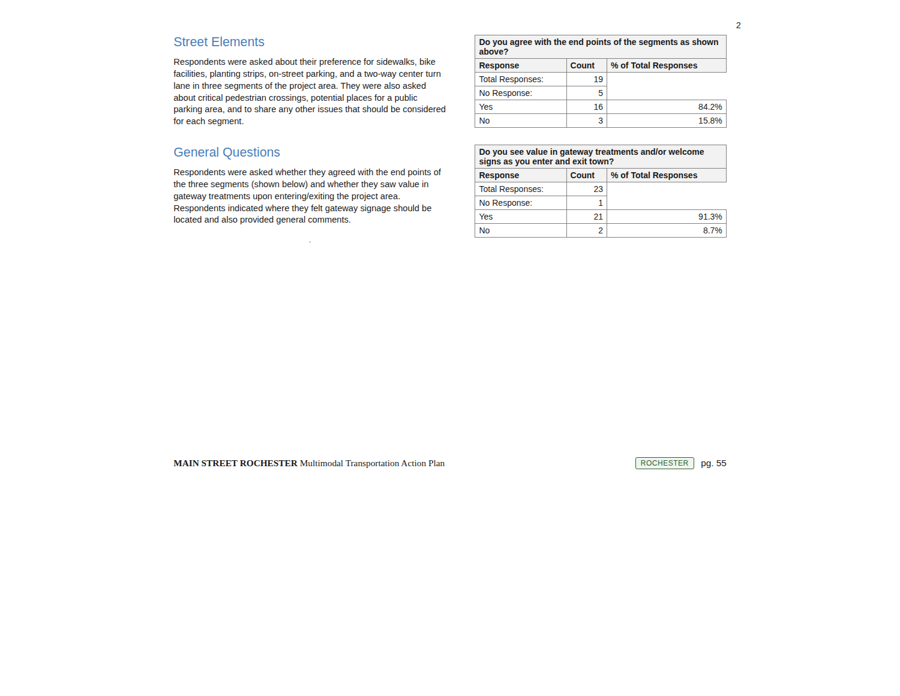2
Street Elements
Respondents were asked about their preference for sidewalks, bike facilities, planting strips, on-street parking, and a two-way center turn lane in three segments of the project area. They were also asked about critical pedestrian crossings, potential places for a public parking area, and to share any other issues that should be considered for each segment.
General Questions
Respondents were asked whether they agreed with the end points of the three segments (shown below) and whether they saw value in gateway treatments upon entering/exiting the project area. Respondents indicated where they felt gateway signage should be located and also provided general comments.
Do you agree with the end points of the segments as shown above?
| Total Responses: | 19 |
| No Response: | 5 |
| Response | Count | % of Total Responses |
| Yes | 16 | 84.2% |
| No | 3 | 15.8% |
Do you see value in gateway treatments and/or welcome signs as you enter and exit town?
| Total Responses: | 23 |
| No Response: | 1 |
| Response | Count | % of Total Responses |
| Yes | 21 | 91.3% |
| No | 2 | 8.7% |
MAIN STREET ROCHESTER Multimodal Transportation Action Plan
ROCHESTER pg. 55